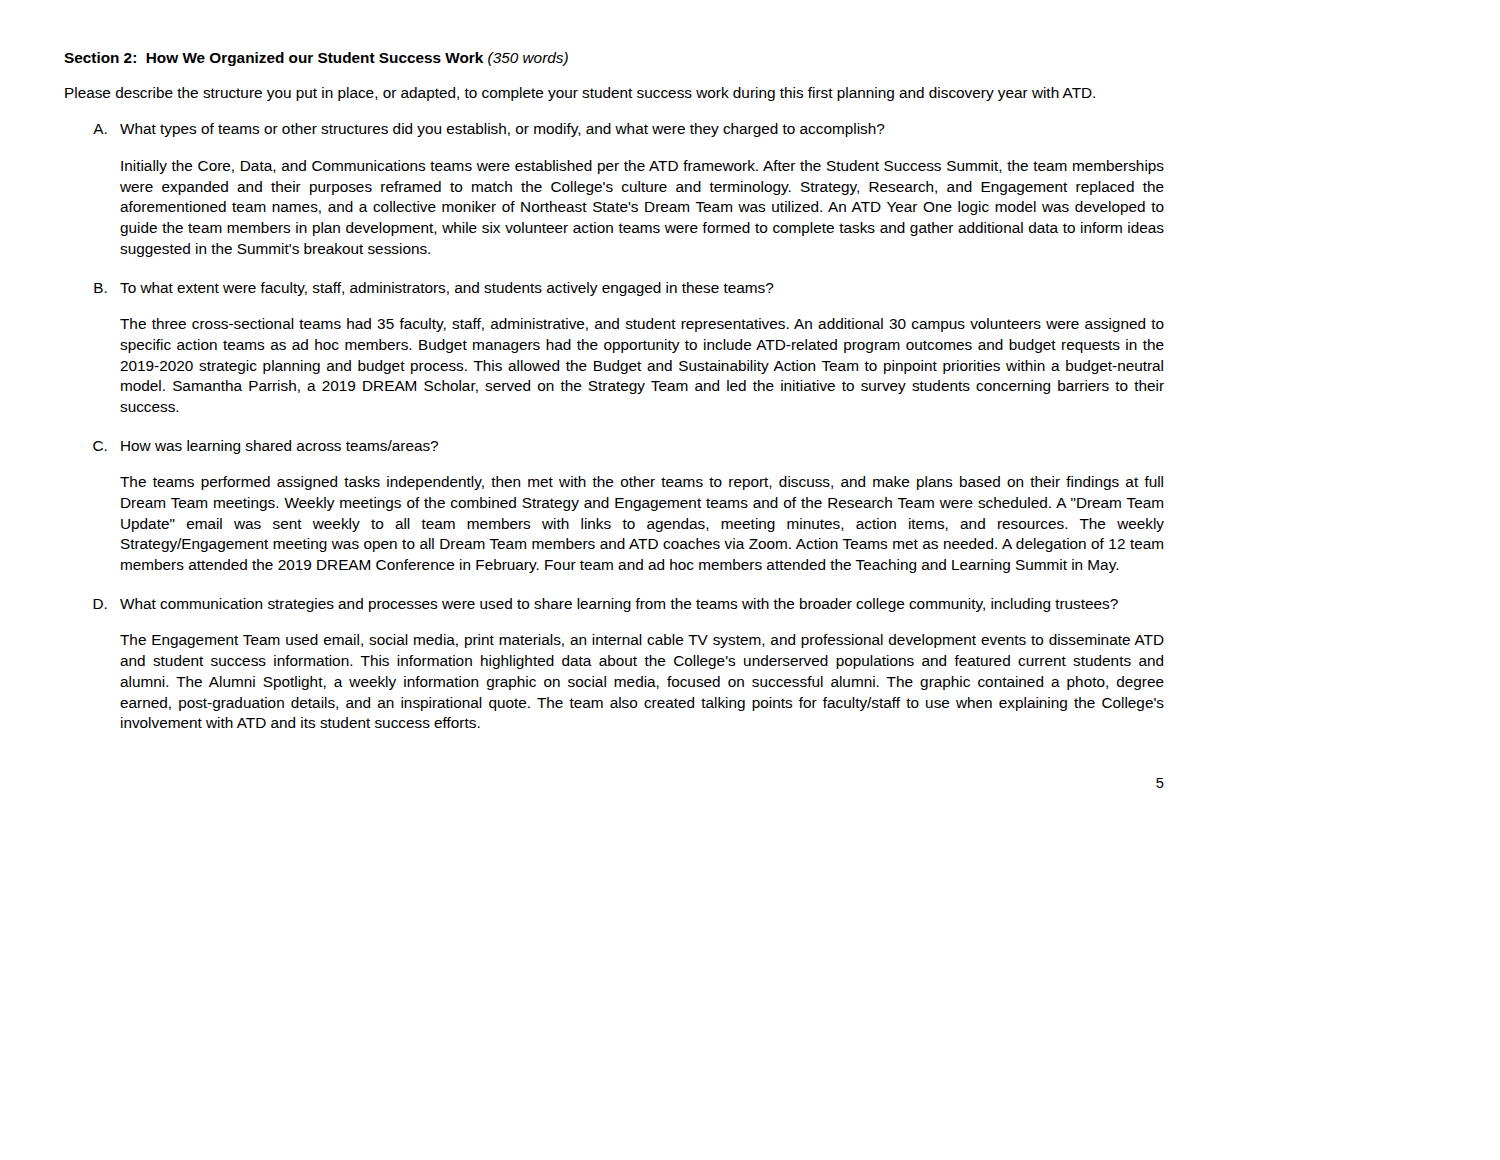Section 2: How We Organized our Student Success Work (350 words)
Please describe the structure you put in place, or adapted, to complete your student success work during this first planning and discovery year with ATD.
What types of teams or other structures did you establish, or modify, and what were they charged to accomplish?
Initially the Core, Data, and Communications teams were established per the ATD framework. After the Student Success Summit, the team memberships were expanded and their purposes reframed to match the College's culture and terminology. Strategy, Research, and Engagement replaced the aforementioned team names, and a collective moniker of Northeast State's Dream Team was utilized. An ATD Year One logic model was developed to guide the team members in plan development, while six volunteer action teams were formed to complete tasks and gather additional data to inform ideas suggested in the Summit's breakout sessions.
To what extent were faculty, staff, administrators, and students actively engaged in these teams?
The three cross-sectional teams had 35 faculty, staff, administrative, and student representatives. An additional 30 campus volunteers were assigned to specific action teams as ad hoc members. Budget managers had the opportunity to include ATD-related program outcomes and budget requests in the 2019-2020 strategic planning and budget process. This allowed the Budget and Sustainability Action Team to pinpoint priorities within a budget-neutral model. Samantha Parrish, a 2019 DREAM Scholar, served on the Strategy Team and led the initiative to survey students concerning barriers to their success.
How was learning shared across teams/areas?
The teams performed assigned tasks independently, then met with the other teams to report, discuss, and make plans based on their findings at full Dream Team meetings. Weekly meetings of the combined Strategy and Engagement teams and of the Research Team were scheduled. A "Dream Team Update" email was sent weekly to all team members with links to agendas, meeting minutes, action items, and resources. The weekly Strategy/Engagement meeting was open to all Dream Team members and ATD coaches via Zoom. Action Teams met as needed. A delegation of 12 team members attended the 2019 DREAM Conference in February. Four team and ad hoc members attended the Teaching and Learning Summit in May.
What communication strategies and processes were used to share learning from the teams with the broader college community, including trustees?
The Engagement Team used email, social media, print materials, an internal cable TV system, and professional development events to disseminate ATD and student success information. This information highlighted data about the College's underserved populations and featured current students and alumni. The Alumni Spotlight, a weekly information graphic on social media, focused on successful alumni. The graphic contained a photo, degree earned, post-graduation details, and an inspirational quote. The team also created talking points for faculty/staff to use when explaining the College's involvement with ATD and its student success efforts.
5